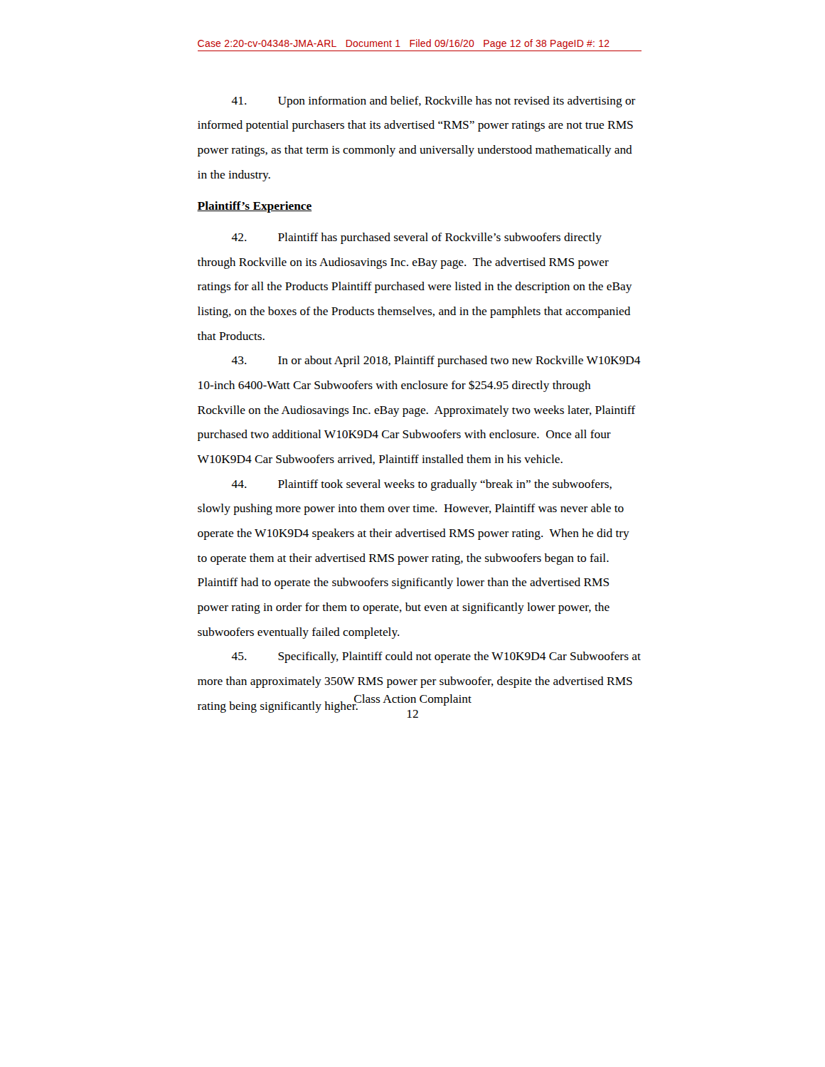Case 2:20-cv-04348-JMA-ARL Document 1 Filed 09/16/20 Page 12 of 38 PageID #: 12
41. Upon information and belief, Rockville has not revised its advertising or informed potential purchasers that its advertised “RMS” power ratings are not true RMS power ratings, as that term is commonly and universally understood mathematically and in the industry.
Plaintiff’s Experience
42. Plaintiff has purchased several of Rockville’s subwoofers directly through Rockville on its Audiosavings Inc. eBay page. The advertised RMS power ratings for all the Products Plaintiff purchased were listed in the description on the eBay listing, on the boxes of the Products themselves, and in the pamphlets that accompanied that Products.
43. In or about April 2018, Plaintiff purchased two new Rockville W10K9D4 10-inch 6400-Watt Car Subwoofers with enclosure for $254.95 directly through Rockville on the Audiosavings Inc. eBay page. Approximately two weeks later, Plaintiff purchased two additional W10K9D4 Car Subwoofers with enclosure. Once all four W10K9D4 Car Subwoofers arrived, Plaintiff installed them in his vehicle.
44. Plaintiff took several weeks to gradually “break in” the subwoofers, slowly pushing more power into them over time. However, Plaintiff was never able to operate the W10K9D4 speakers at their advertised RMS power rating. When he did try to operate them at their advertised RMS power rating, the subwoofers began to fail. Plaintiff had to operate the subwoofers significantly lower than the advertised RMS power rating in order for them to operate, but even at significantly lower power, the subwoofers eventually failed completely.
45. Specifically, Plaintiff could not operate the W10K9D4 Car Subwoofers at more than approximately 350W RMS power per subwoofer, despite the advertised RMS rating being significantly higher.
Class Action Complaint
12